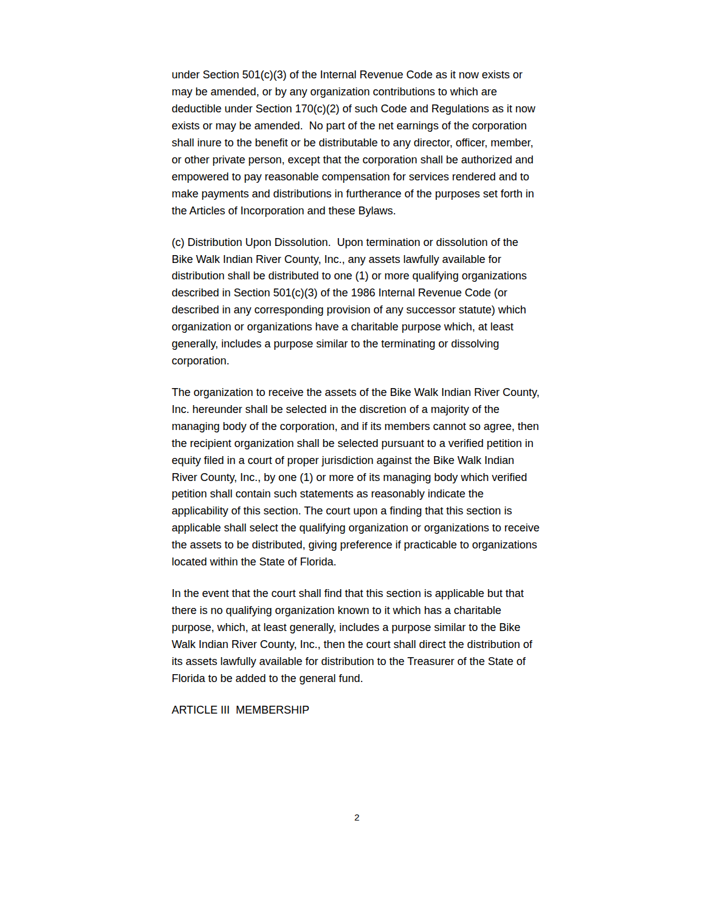under Section 501(c)(3) of the Internal Revenue Code as it now exists or may be amended, or by any organization contributions to which are deductible under Section 170(c)(2) of such Code and Regulations as it now exists or may be amended. No part of the net earnings of the corporation shall inure to the benefit or be distributable to any director, officer, member, or other private person, except that the corporation shall be authorized and empowered to pay reasonable compensation for services rendered and to make payments and distributions in furtherance of the purposes set forth in the Articles of Incorporation and these Bylaws.
(c) Distribution Upon Dissolution. Upon termination or dissolution of the Bike Walk Indian River County, Inc., any assets lawfully available for distribution shall be distributed to one (1) or more qualifying organizations described in Section 501(c)(3) of the 1986 Internal Revenue Code (or described in any corresponding provision of any successor statute) which organization or organizations have a charitable purpose which, at least generally, includes a purpose similar to the terminating or dissolving corporation.
The organization to receive the assets of the Bike Walk Indian River County, Inc. hereunder shall be selected in the discretion of a majority of the managing body of the corporation, and if its members cannot so agree, then the recipient organization shall be selected pursuant to a verified petition in equity filed in a court of proper jurisdiction against the Bike Walk Indian River County, Inc., by one (1) or more of its managing body which verified petition shall contain such statements as reasonably indicate the applicability of this section. The court upon a finding that this section is applicable shall select the qualifying organization or organizations to receive the assets to be distributed, giving preference if practicable to organizations located within the State of Florida.
In the event that the court shall find that this section is applicable but that there is no qualifying organization known to it which has a charitable purpose, which, at least generally, includes a purpose similar to the Bike Walk Indian River County, Inc., then the court shall direct the distribution of its assets lawfully available for distribution to the Treasurer of the State of Florida to be added to the general fund.
ARTICLE III MEMBERSHIP
2